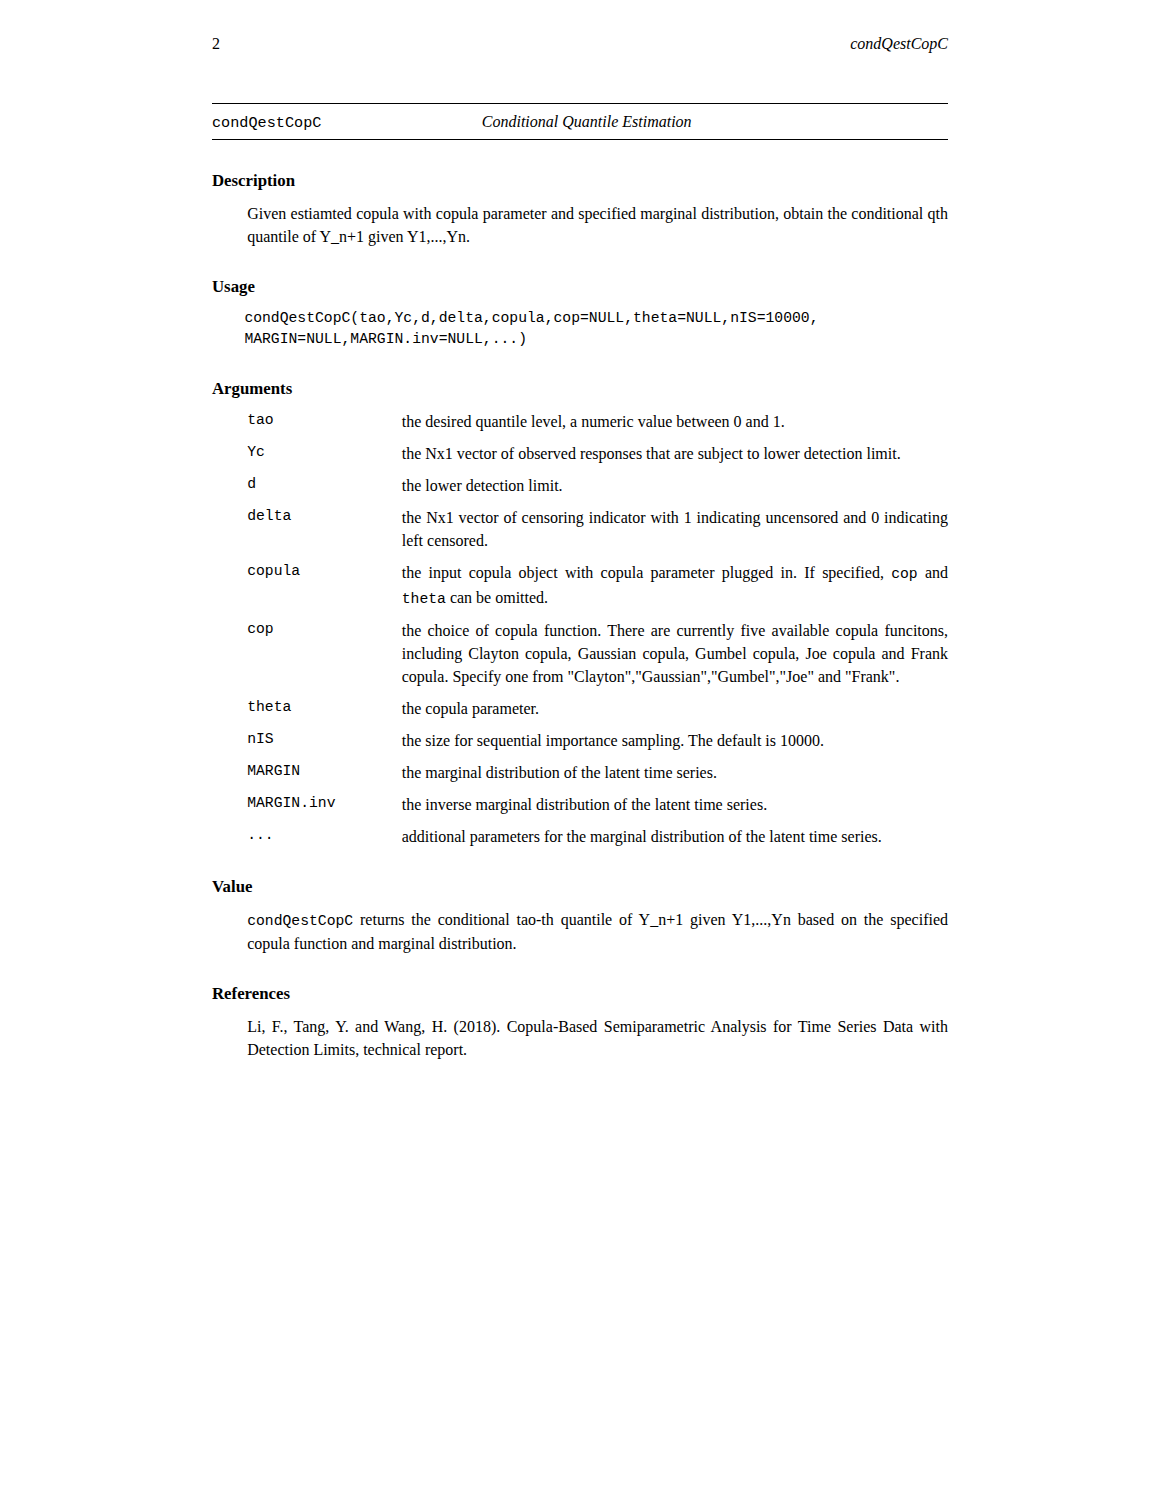2 condQestCopC
condQestCopC Conditional Quantile Estimation
Description
Given estiamted copula with copula parameter and specified marginal distribution, obtain the conditional qth quantile of Y_n+1 given Y1,...,Yn.
Usage
condQestCopC(tao,Yc,d,delta,copula,cop=NULL,theta=NULL,nIS=10000,
MARGIN=NULL,MARGIN.inv=NULL,...)
Arguments
tao
the desired quantile level, a numeric value between 0 and 1.
Yc
the Nx1 vector of observed responses that are subject to lower detection limit.
d
the lower detection limit.
delta
the Nx1 vector of censoring indicator with 1 indicating uncensored and 0 indicating left censored.
copula
the input copula object with copula parameter plugged in. If specified, cop and theta can be omitted.
cop
the choice of copula function. There are currently five available copula funcitons, including Clayton copula, Gaussian copula, Gumbel copula, Joe copula and Frank copula. Specify one from "Clayton","Gaussian","Gumbel","Joe" and "Frank".
theta
the copula parameter.
nIS
the size for sequential importance sampling. The default is 10000.
MARGIN
the marginal distribution of the latent time series.
MARGIN.inv
the inverse marginal distribution of the latent time series.
...
additional parameters for the marginal distribution of the latent time series.
Value
condQestCopC returns the conditional tao-th quantile of Y_n+1 given Y1,...,Yn based on the specified copula function and marginal distribution.
References
Li, F., Tang, Y. and Wang, H. (2018). Copula-Based Semiparametric Analysis for Time Series Data with Detection Limits, technical report.